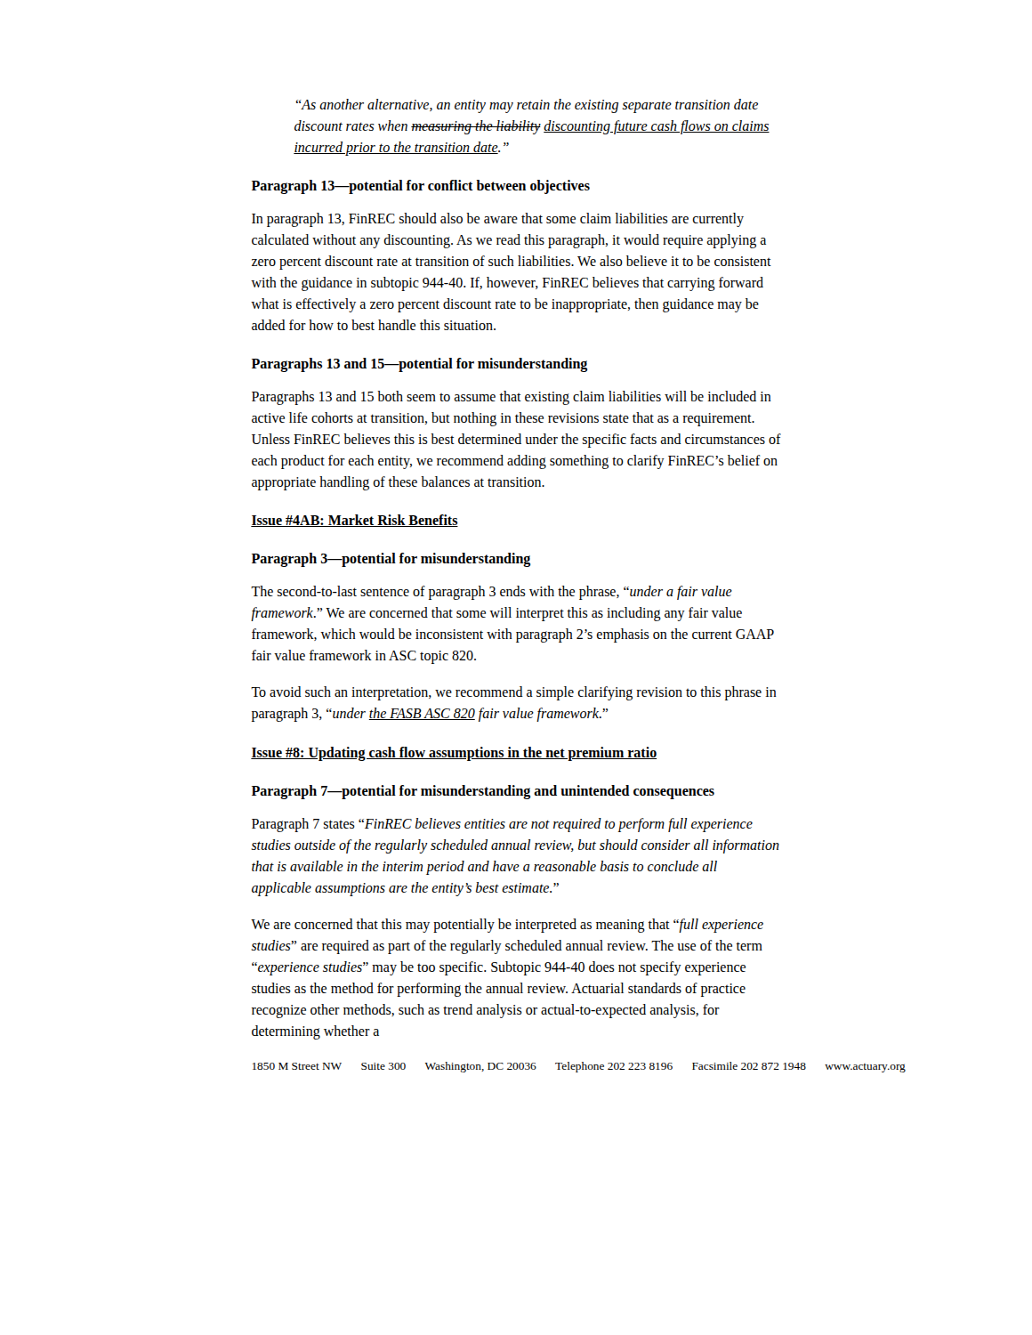“As another alternative, an entity may retain the existing separate transition date discount rates when measuring the liability discounting future cash flows on claims incurred prior to the transition date.”
Paragraph 13—potential for conflict between objectives
In paragraph 13, FinREC should also be aware that some claim liabilities are currently calculated without any discounting. As we read this paragraph, it would require applying a zero percent discount rate at transition of such liabilities. We also believe it to be consistent with the guidance in subtopic 944-40. If, however, FinREC believes that carrying forward what is effectively a zero percent discount rate to be inappropriate, then guidance may be added for how to best handle this situation.
Paragraphs 13 and 15—potential for misunderstanding
Paragraphs 13 and 15 both seem to assume that existing claim liabilities will be included in active life cohorts at transition, but nothing in these revisions state that as a requirement. Unless FinREC believes this is best determined under the specific facts and circumstances of each product for each entity, we recommend adding something to clarify FinREC’s belief on appropriate handling of these balances at transition.
Issue #4AB: Market Risk Benefits
Paragraph 3—potential for misunderstanding
The second-to-last sentence of paragraph 3 ends with the phrase, “under a fair value framework.” We are concerned that some will interpret this as including any fair value framework, which would be inconsistent with paragraph 2’s emphasis on the current GAAP fair value framework in ASC topic 820.
To avoid such an interpretation, we recommend a simple clarifying revision to this phrase in paragraph 3, “under the FASB ASC 820 fair value framework.”
Issue #8: Updating cash flow assumptions in the net premium ratio
Paragraph 7—potential for misunderstanding and unintended consequences
Paragraph 7 states “FinREC believes entities are not required to perform full experience studies outside of the regularly scheduled annual review, but should consider all information that is available in the interim period and have a reasonable basis to conclude all applicable assumptions are the entity’s best estimate.”
We are concerned that this may potentially be interpreted as meaning that “full experience studies” are required as part of the regularly scheduled annual review. The use of the term “experience studies” may be too specific. Subtopic 944-40 does not specify experience studies as the method for performing the annual review. Actuarial standards of practice recognize other methods, such as trend analysis or actual-to-expected analysis, for determining whether a
1850 M Street NW Suite 300 Washington, DC 20036 Telephone 202 223 8196 Facsimile 202 872 1948 www.actuary.org